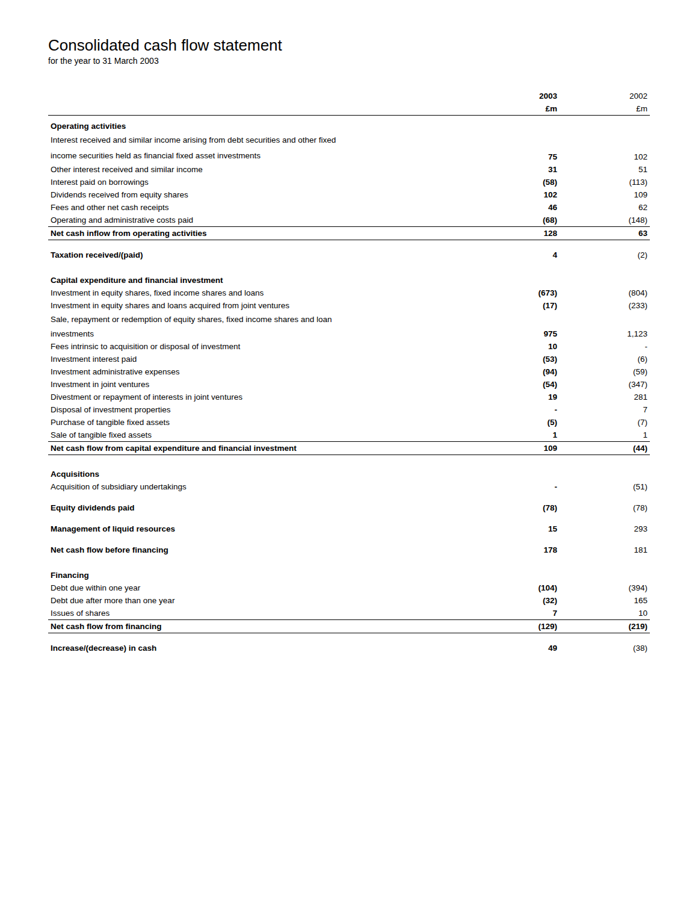Consolidated cash flow statement
for the year to 31 March 2003
| | 2003 | 2002 |
| --- | --- | --- |
| | £m | £m |
| Operating activities | | |
| Interest received and similar income arising from debt securities and other fixed | | |
| income securities held as financial fixed asset investments | 75 | 102 |
| Other interest received and similar income | 31 | 51 |
| Interest paid on borrowings | (58) | (113) |
| Dividends received from equity shares | 102 | 109 |
| Fees and other net cash receipts | 46 | 62 |
| Operating and administrative costs paid | (68) | (148) |
| Net cash inflow from operating activities | 128 | 63 |
| Taxation received/(paid) | 4 | (2) |
| Capital expenditure and financial investment | | |
| Investment in equity shares, fixed income shares and loans | (673) | (804) |
| Investment in equity shares and loans acquired from joint ventures | (17) | (233) |
| Sale, repayment or redemption of equity shares, fixed income shares and loan | | |
| investments | 975 | 1,123 |
| Fees intrinsic to acquisition or disposal of investment | 10 | - |
| Investment interest paid | (53) | (6) |
| Investment administrative expenses | (94) | (59) |
| Investment in joint ventures | (54) | (347) |
| Divestment or repayment of interests in joint ventures | 19 | 281 |
| Disposal of investment properties | - | 7 |
| Purchase of tangible fixed assets | (5) | (7) |
| Sale of tangible fixed assets | 1 | 1 |
| Net cash flow from capital expenditure and financial investment | 109 | (44) |
| Acquisitions | | |
| Acquisition of subsidiary undertakings | - | (51) |
| Equity dividends paid | (78) | (78) |
| Management of liquid resources | 15 | 293 |
| Net cash flow before financing | 178 | 181 |
| Financing | | |
| Debt due within one year | (104) | (394) |
| Debt due after more than one year | (32) | 165 |
| Issues of shares | 7 | 10 |
| Net cash flow from financing | (129) | (219) |
| Increase/(decrease) in cash | 49 | (38) |